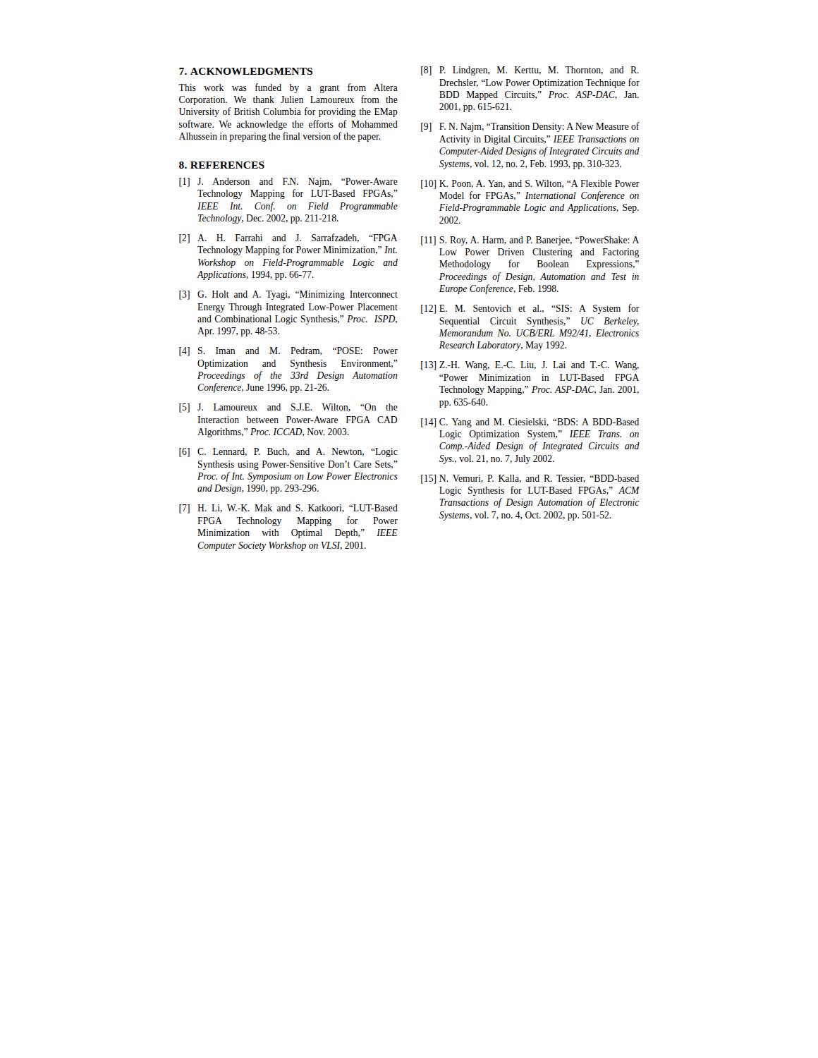7. ACKNOWLEDGMENTS
This work was funded by a grant from Altera Corporation. We thank Julien Lamoureux from the University of British Columbia for providing the EMap software. We acknowledge the efforts of Mohammed Alhussein in preparing the final version of the paper.
8. REFERENCES
[1] J. Anderson and F.N. Najm, “Power-Aware Technology Mapping for LUT-Based FPGAs,” IEEE Int. Conf. on Field Programmable Technology, Dec. 2002, pp. 211-218.
[2] A. H. Farrahi and J. Sarrafzadeh, “FPGA Technology Mapping for Power Minimization,” Int. Workshop on Field-Programmable Logic and Applications, 1994, pp. 66-77.
[3] G. Holt and A. Tyagi, “Minimizing Interconnect Energy Through Integrated Low-Power Placement and Combinational Logic Synthesis,” Proc. ISPD, Apr. 1997, pp. 48-53.
[4] S. Iman and M. Pedram, “POSE: Power Optimization and Synthesis Environment,” Proceedings of the 33rd Design Automation Conference, June 1996, pp. 21-26.
[5] J. Lamoureux and S.J.E. Wilton, “On the Interaction between Power-Aware FPGA CAD Algorithms,” Proc. ICCAD, Nov. 2003.
[6] C. Lennard, P. Buch, and A. Newton, “Logic Synthesis using Power-Sensitive Don’t Care Sets,” Proc. of Int. Symposium on Low Power Electronics and Design, 1990, pp. 293-296.
[7] H. Li, W.-K. Mak and S. Katkoori, “LUT-Based FPGA Technology Mapping for Power Minimization with Optimal Depth,” IEEE Computer Society Workshop on VLSI, 2001.
[8] P. Lindgren, M. Kerttu, M. Thornton, and R. Drechsler, “Low Power Optimization Technique for BDD Mapped Circuits,” Proc. ASP-DAC, Jan. 2001, pp. 615-621.
[9] F. N. Najm, “Transition Density: A New Measure of Activity in Digital Circuits,” IEEE Transactions on Computer-Aided Designs of Integrated Circuits and Systems, vol. 12, no. 2, Feb. 1993, pp. 310-323.
[10] K. Poon, A. Yan, and S. Wilton, “A Flexible Power Model for FPGAs,” International Conference on Field-Programmable Logic and Applications, Sep. 2002.
[11] S. Roy, A. Harm, and P. Banerjee, “PowerShake: A Low Power Driven Clustering and Factoring Methodology for Boolean Expressions,” Proceedings of Design, Automation and Test in Europe Conference, Feb. 1998.
[12] E. M. Sentovich et al., “SIS: A System for Sequential Circuit Synthesis,” UC Berkeley, Memorandum No. UCB/ERL M92/41, Electronics Research Laboratory, May 1992.
[13] Z.-H. Wang, E.-C. Liu, J. Lai and T.-C. Wang, “Power Minimization in LUT-Based FPGA Technology Mapping,” Proc. ASP-DAC, Jan. 2001, pp. 635-640.
[14] C. Yang and M. Ciesielski, “BDS: A BDD-Based Logic Optimization System,” IEEE Trans. on Comp.-Aided Design of Integrated Circuits and Sys., vol. 21, no. 7, July 2002.
[15] N. Vemuri, P. Kalla, and R. Tessier, “BDD-based Logic Synthesis for LUT-Based FPGAs,” ACM Transactions of Design Automation of Electronic Systems, vol. 7, no. 4, Oct. 2002, pp. 501-52.